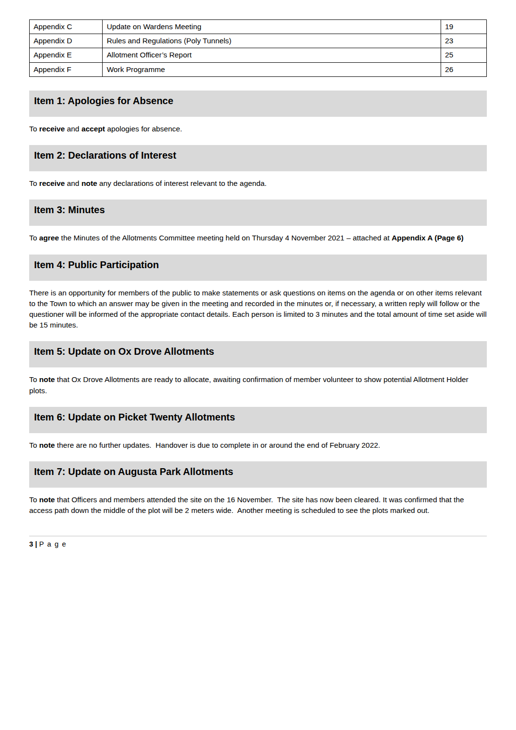| Appendix C | Update on Wardens Meeting | 19 |
| Appendix D | Rules and Regulations (Poly Tunnels) | 23 |
| Appendix E | Allotment Officer’s Report | 25 |
| Appendix F | Work Programme | 26 |
Item 1: Apologies for Absence
To receive and accept apologies for absence.
Item 2: Declarations of Interest
To receive and note any declarations of interest relevant to the agenda.
Item 3: Minutes
To agree the Minutes of the Allotments Committee meeting held on Thursday 4 November 2021 – attached at Appendix A (Page 6)
Item 4: Public Participation
There is an opportunity for members of the public to make statements or ask questions on items on the agenda or on other items relevant to the Town to which an answer may be given in the meeting and recorded in the minutes or, if necessary, a written reply will follow or the questioner will be informed of the appropriate contact details. Each person is limited to 3 minutes and the total amount of time set aside will be 15 minutes.
Item 5: Update on Ox Drove Allotments
To note that Ox Drove Allotments are ready to allocate, awaiting confirmation of member volunteer to show potential Allotment Holder plots.
Item 6: Update on Picket Twenty Allotments
To note there are no further updates. Handover is due to complete in or around the end of February 2022.
Item 7: Update on Augusta Park Allotments
To note that Officers and members attended the site on the 16 November. The site has now been cleared. It was confirmed that the access path down the middle of the plot will be 2 meters wide. Another meeting is scheduled to see the plots marked out.
3 | P a g e